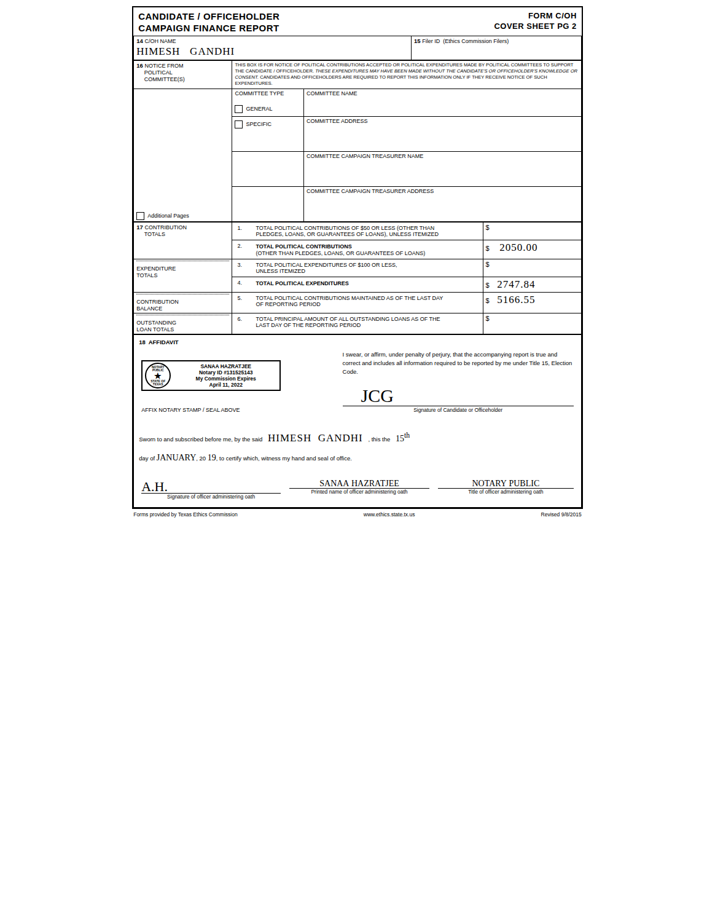| CANDIDATE / OFFICEHOLDER CAMPAIGN FINANCE REPORT | FORM C/OH COVER SHEET PG 2 |
| 14 C/OH Name HIMESH GANDHI | 15 Filer ID (Ethics Commission Filers) |
| 16 Notice from Political Committee(s) | This box is for notice of political contributions accepted or political expenditures made by political committees to support the candidate / officeholder. These expenditures may have been made without the candidate's or officeholder's knowledge or consent. Candidates and officeholders are required to report this information only if they receive notice of such expenditures. |
| Additional Pages | Committee Type General | Committee Name |
| Specific | Committee Address |
| | Committee Campaign Treasurer Name |
| | Committee Campaign Treasurer Address |
| 17 Contribution Totals | / 1. / Total political contributions of $50 or less (other than pledges, loans, or guarantees of loans), unless itemized / | $ |
| / 2. / Total political contributions (other than pledges, loans, or guarantees of loans) / | $ 2050.00 |
| Expenditure Totals | / 3. / Total political expenditures of $100 or less, unless itemized / | $ |
| / 4. / Total political expenditures / | $ 2747.84 |
| Contribution Balance | / 5. / Total political contributions maintained as of the last day of reporting period / | $ 5166.55 |
| Outstanding Loan Totals | / 6. / Total principal amount of all outstanding loans as of the last day of the reporting period / | $ |
| 18 AFFIDAVIT / NOTARY PUBLIC ★ STATE OF TEXAS SANAA HAZRATJEE Notary ID #131525143 My Commission Expires April 11, 2022 AFFIX NOTARY STAMP / SEAL ABOVE / I swear, or affirm, under penalty of perjury, that the accompanying report is true and correct and includes all information required to be reported by me under Title 15, Election Code. JCG Signature of Candidate or Officeholder / Sworn to and subscribed before me, by the said HIMESH GANDHI , this the 15 th day of JANUARY , 20 19 , to certify which, witness my hand and seal of office. / A.H. Signature of officer administering oath / SANAA HAZRATJEE Printed name of officer administering oath / NOTARY PUBLIC Title of officer administering oath / |
Forms provided by Texas Ethics Commission www.ethics.state.tx.us Revised 9/8/2015